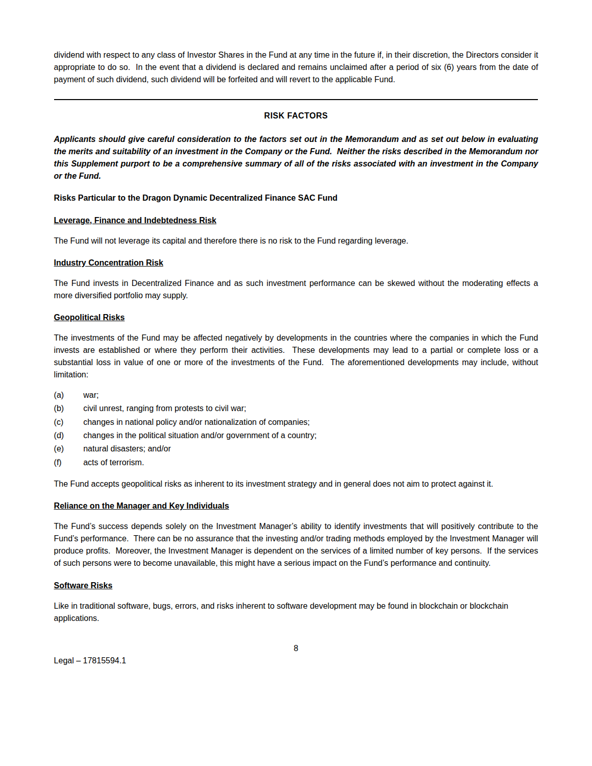dividend with respect to any class of Investor Shares in the Fund at any time in the future if, in their discretion, the Directors consider it appropriate to do so. In the event that a dividend is declared and remains unclaimed after a period of six (6) years from the date of payment of such dividend, such dividend will be forfeited and will revert to the applicable Fund.
RISK FACTORS
Applicants should give careful consideration to the factors set out in the Memorandum and as set out below in evaluating the merits and suitability of an investment in the Company or the Fund. Neither the risks described in the Memorandum nor this Supplement purport to be a comprehensive summary of all of the risks associated with an investment in the Company or the Fund.
Risks Particular to the Dragon Dynamic Decentralized Finance SAC Fund
Leverage, Finance and Indebtedness Risk
The Fund will not leverage its capital and therefore there is no risk to the Fund regarding leverage.
Industry Concentration Risk
The Fund invests in Decentralized Finance and as such investment performance can be skewed without the moderating effects a more diversified portfolio may supply.
Geopolitical Risks
The investments of the Fund may be affected negatively by developments in the countries where the companies in which the Fund invests are established or where they perform their activities. These developments may lead to a partial or complete loss or a substantial loss in value of one or more of the investments of the Fund. The aforementioned developments may include, without limitation:
| (a) | war; |
| (b) | civil unrest, ranging from protests to civil war; |
| (c) | changes in national policy and/or nationalization of companies; |
| (d) | changes in the political situation and/or government of a country; |
| (e) | natural disasters; and/or |
| (f) | acts of terrorism. |
The Fund accepts geopolitical risks as inherent to its investment strategy and in general does not aim to protect against it.
Reliance on the Manager and Key Individuals
The Fund’s success depends solely on the Investment Manager’s ability to identify investments that will positively contribute to the Fund’s performance. There can be no assurance that the investing and/or trading methods employed by the Investment Manager will produce profits. Moreover, the Investment Manager is dependent on the services of a limited number of key persons. If the services of such persons were to become unavailable, this might have a serious impact on the Fund’s performance and continuity.
Software Risks
Like in traditional software, bugs, errors, and risks inherent to software development may be found in blockchain or blockchain applications.
8
Legal – 17815594.1